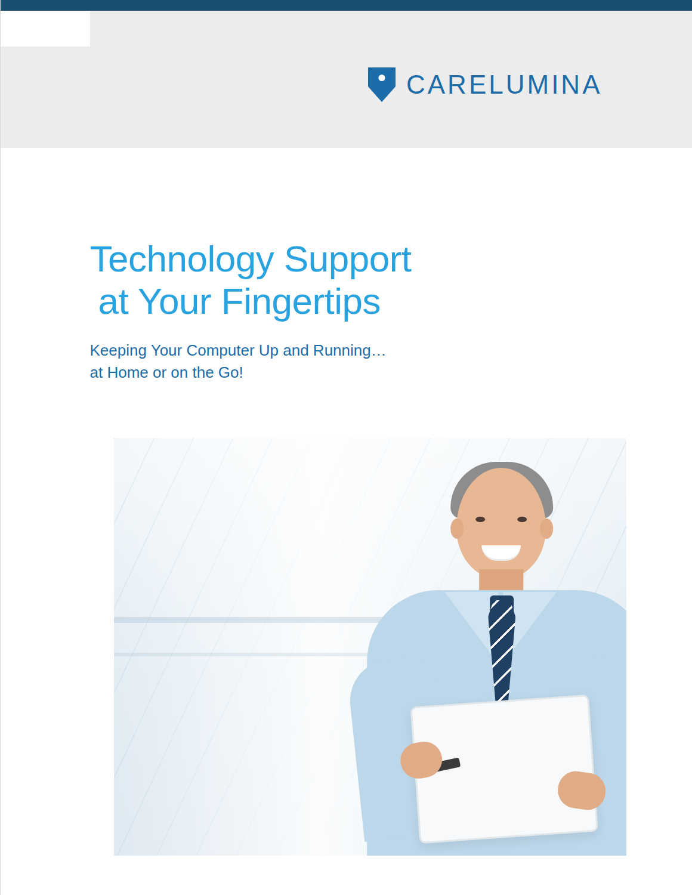CARELUMINA
Technology Support at Your Fingertips
Keeping Your Computer Up and Running…
at Home or on the Go!